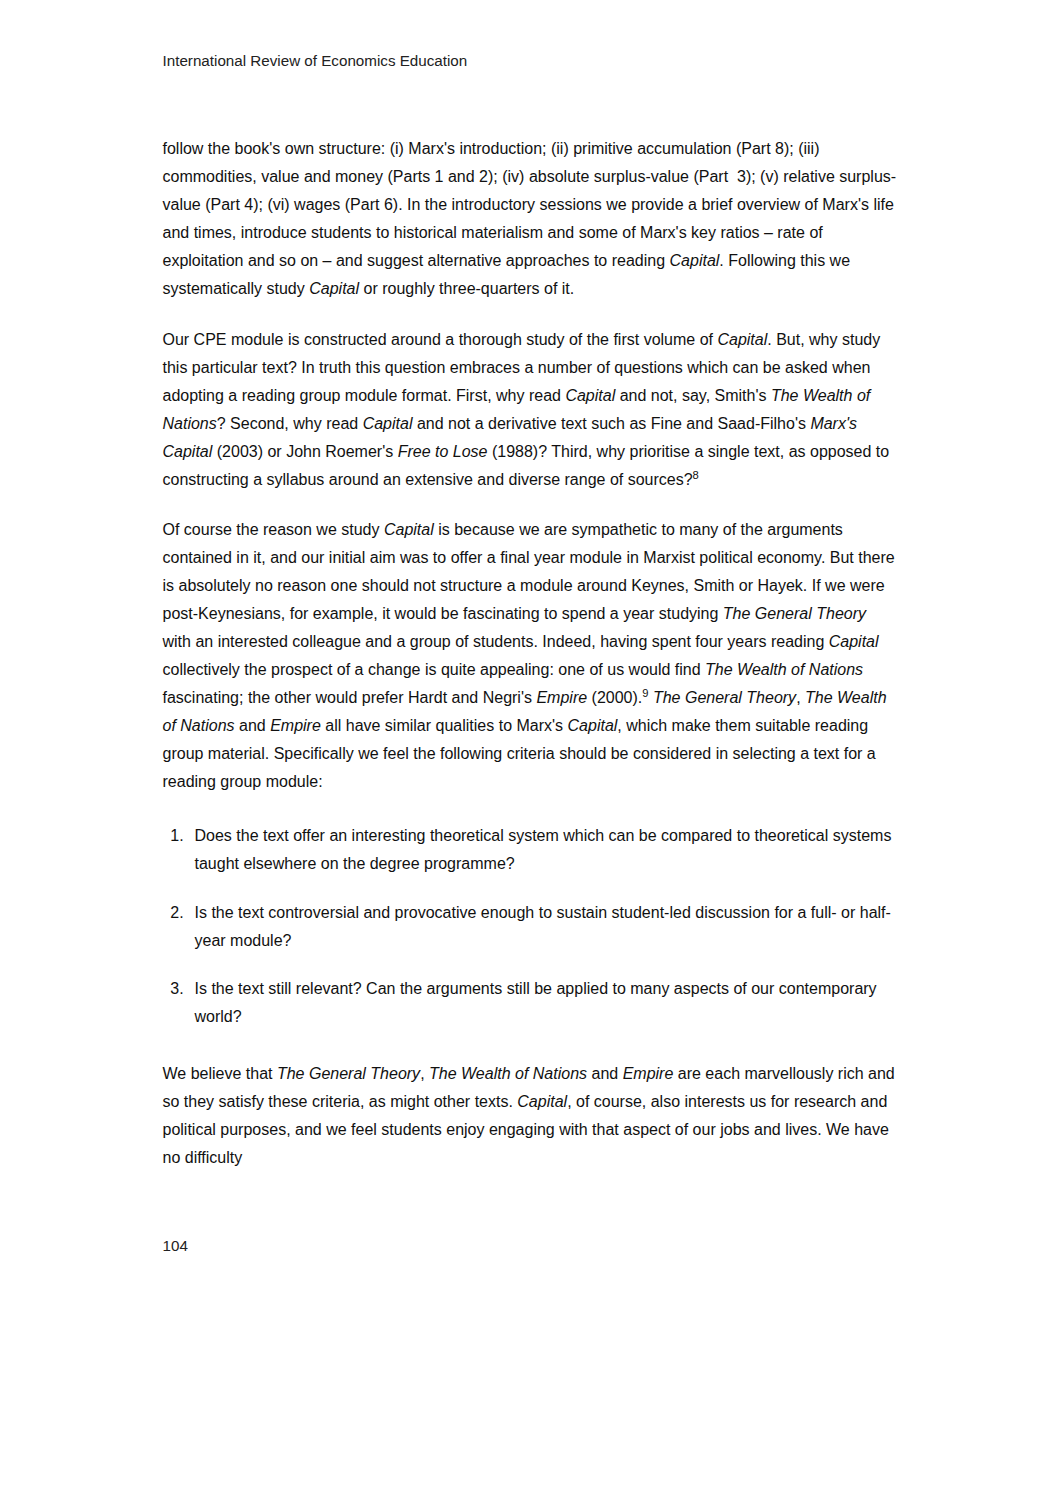International Review of Economics Education
follow the book's own structure: (i) Marx's introduction; (ii) primitive accumulation (Part 8); (iii) commodities, value and money (Parts 1 and 2); (iv) absolute surplus-value (Part 3); (v) relative surplus-value (Part 4); (vi) wages (Part 6). In the introductory sessions we provide a brief overview of Marx's life and times, introduce students to historical materialism and some of Marx's key ratios – rate of exploitation and so on – and suggest alternative approaches to reading Capital. Following this we systematically study Capital or roughly three-quarters of it.
Our CPE module is constructed around a thorough study of the first volume of Capital. But, why study this particular text? In truth this question embraces a number of questions which can be asked when adopting a reading group module format. First, why read Capital and not, say, Smith's The Wealth of Nations? Second, why read Capital and not a derivative text such as Fine and Saad-Filho's Marx's Capital (2003) or John Roemer's Free to Lose (1988)? Third, why prioritise a single text, as opposed to constructing a syllabus around an extensive and diverse range of sources?8
Of course the reason we study Capital is because we are sympathetic to many of the arguments contained in it, and our initial aim was to offer a final year module in Marxist political economy. But there is absolutely no reason one should not structure a module around Keynes, Smith or Hayek. If we were post-Keynesians, for example, it would be fascinating to spend a year studying The General Theory with an interested colleague and a group of students. Indeed, having spent four years reading Capital collectively the prospect of a change is quite appealing: one of us would find The Wealth of Nations fascinating; the other would prefer Hardt and Negri's Empire (2000).9 The General Theory, The Wealth of Nations and Empire all have similar qualities to Marx's Capital, which make them suitable reading group material. Specifically we feel the following criteria should be considered in selecting a text for a reading group module:
Does the text offer an interesting theoretical system which can be compared to theoretical systems taught elsewhere on the degree programme?
Is the text controversial and provocative enough to sustain student-led discussion for a full- or half-year module?
Is the text still relevant? Can the arguments still be applied to many aspects of our contemporary world?
We believe that The General Theory, The Wealth of Nations and Empire are each marvellously rich and so they satisfy these criteria, as might other texts. Capital, of course, also interests us for research and political purposes, and we feel students enjoy engaging with that aspect of our jobs and lives. We have no difficulty
104